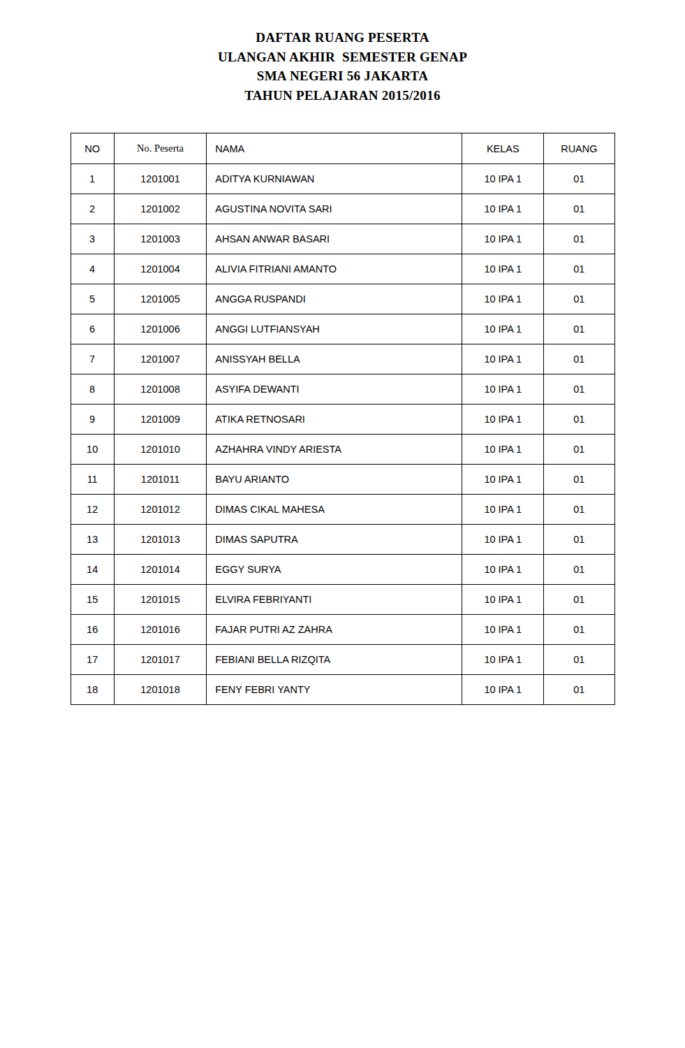DAFTAR RUANG PESERTA
ULANGAN AKHIR SEMESTER GENAP
SMA NEGERI 56 JAKARTA
TAHUN PELAJARAN 2015/2016
| NO | No. Peserta | NAMA | KELAS | RUANG |
| --- | --- | --- | --- | --- |
| 1 | 1201001 | ADITYA KURNIAWAN | 10 IPA 1 | 01 |
| 2 | 1201002 | AGUSTINA NOVITA SARI | 10 IPA 1 | 01 |
| 3 | 1201003 | AHSAN ANWAR BASARI | 10 IPA 1 | 01 |
| 4 | 1201004 | ALIVIA FITRIANI AMANTO | 10 IPA 1 | 01 |
| 5 | 1201005 | ANGGA RUSPANDI | 10 IPA 1 | 01 |
| 6 | 1201006 | ANGGI LUTFIANSYAH | 10 IPA 1 | 01 |
| 7 | 1201007 | ANISSYAH BELLA | 10 IPA 1 | 01 |
| 8 | 1201008 | ASYIFA DEWANTI | 10 IPA 1 | 01 |
| 9 | 1201009 | ATIKA RETNOSARI | 10 IPA 1 | 01 |
| 10 | 1201010 | AZHAHRA VINDY ARIESTA | 10 IPA 1 | 01 |
| 11 | 1201011 | BAYU ARIANTO | 10 IPA 1 | 01 |
| 12 | 1201012 | DIMAS CIKAL MAHESA | 10 IPA 1 | 01 |
| 13 | 1201013 | DIMAS SAPUTRA | 10 IPA 1 | 01 |
| 14 | 1201014 | EGGY SURYA | 10 IPA 1 | 01 |
| 15 | 1201015 | ELVIRA FEBRIYANTI | 10 IPA 1 | 01 |
| 16 | 1201016 | FAJAR PUTRI AZ ZAHRA | 10 IPA 1 | 01 |
| 17 | 1201017 | FEBIANI BELLA RIZQITA | 10 IPA 1 | 01 |
| 18 | 1201018 | FENY FEBRI YANTY | 10 IPA 1 | 01 |